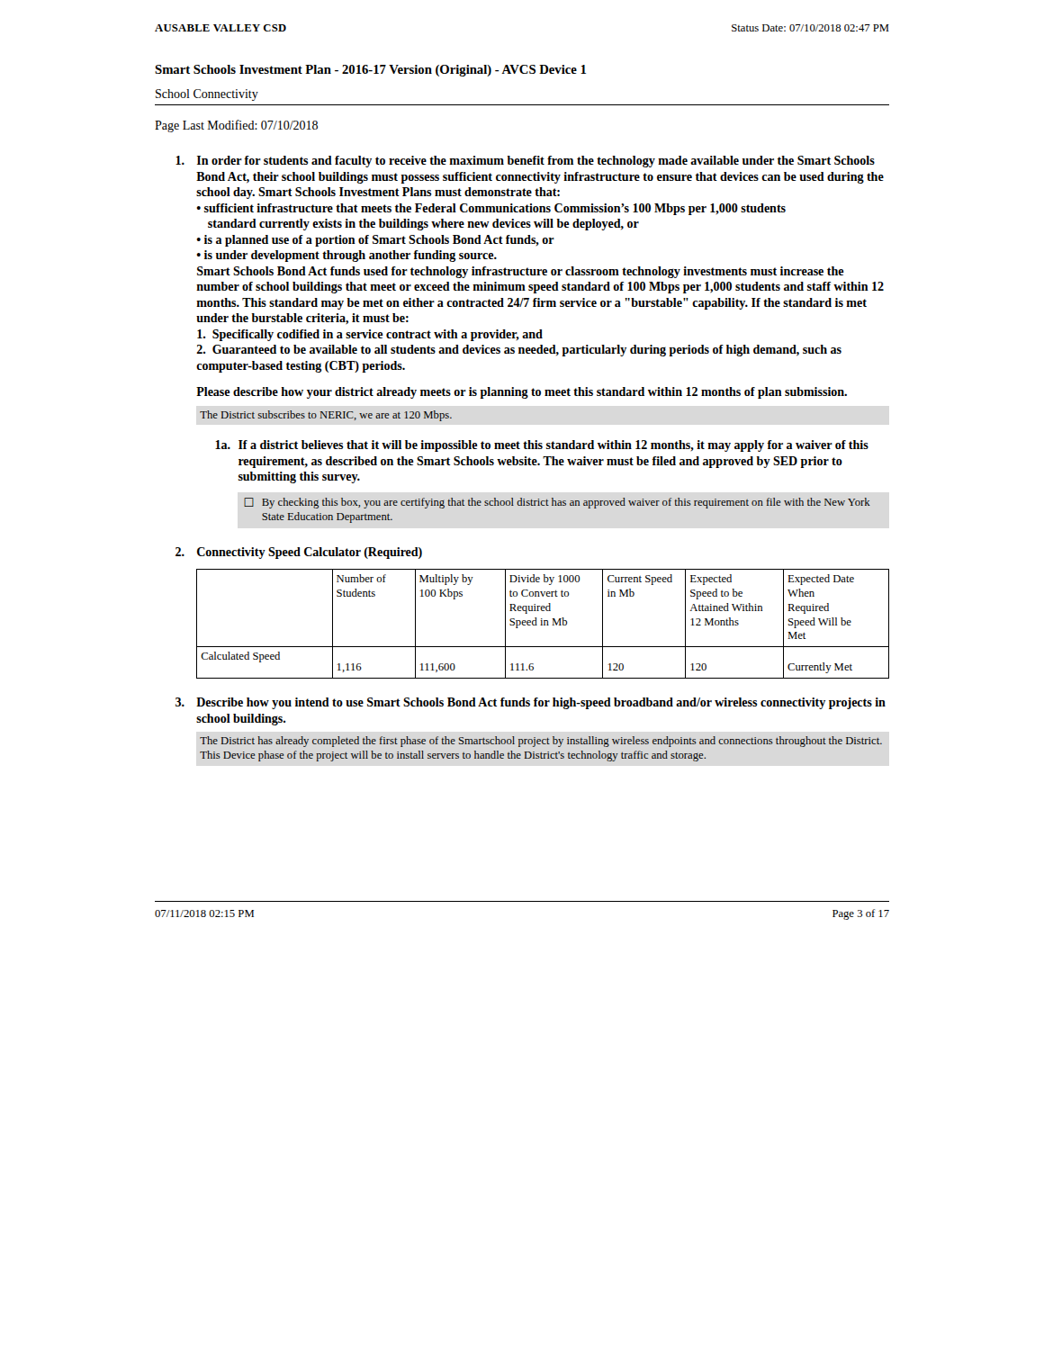AUSABLE VALLEY CSD
Status Date: 07/10/2018 02:47 PM
Smart Schools Investment Plan - 2016-17 Version (Original) - AVCS Device 1
School Connectivity
Page Last Modified: 07/10/2018
1.
In order for students and faculty to receive the maximum benefit from the technology made available under the Smart Schools Bond Act, their school buildings must possess sufficient connectivity infrastructure to ensure that devices can be used during the school day. Smart Schools Investment Plans must demonstrate that:
• sufficient infrastructure that meets the Federal Communications Commission’s 100 Mbps per 1,000 students
standard currently exists in the buildings where new devices will be deployed, or
• is a planned use of a portion of Smart Schools Bond Act funds, or
• is under development through another funding source.
Smart Schools Bond Act funds used for technology infrastructure or classroom technology investments must increase the number of school buildings that meet or exceed the minimum speed standard of 100 Mbps per 1,000 students and staff within 12 months. This standard may be met on either a contracted 24/7 firm service or a "burstable" capability. If the standard is met under the burstable criteria, it must be:
1. Specifically codified in a service contract with a provider, and
2. Guaranteed to be available to all students and devices as needed, particularly during periods of high demand, such as computer-based testing (CBT) periods.
Please describe how your district already meets or is planning to meet this standard within 12 months of plan submission.
The District subscribes to NERIC, we are at 120 Mbps.
1a.
If a district believes that it will be impossible to meet this standard within 12 months, it may apply for a waiver of this requirement, as described on the Smart Schools website. The waiver must be filed and approved by SED prior to submitting this survey.
☐
By checking this box, you are certifying that the school district has an approved waiver of this requirement on file with the New York State Education Department.
2.
Connectivity Speed Calculator (Required)
| | Number of Students | Multiply by 100 Kbps | Divide by 1000 to Convert to Required Speed in Mb | Current Speed in Mb | Expected Speed to be Attained Within 12 Months | Expected Date When Required Speed Will be Met |
| --- | --- | --- | --- | --- | --- | --- |
| Calculated Speed | 1,116 | 111,600 | 111.6 | 120 | 120 | Currently Met |
3.
Describe how you intend to use Smart Schools Bond Act funds for high-speed broadband and/or wireless connectivity projects in school buildings.
The District has already completed the first phase of the Smartschool project by installing wireless endpoints and connections throughout the District. This Device phase of the project will be to install servers to handle the District's technology traffic and storage.
07/11/2018 02:15 PM
Page 3 of 17